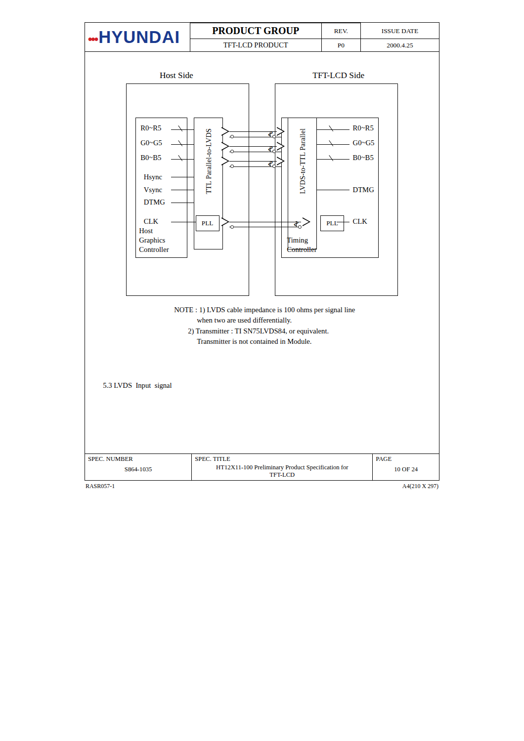| ••• HYUNDAI | PRODUCT GROUP | REV. | ISSUE DATE |
| TFT-LCD PRODUCT | P0 | 2000.4.25 |
Host Side TFT-LCD Side
Host
Graphics
Controller
TTL Parallel-to-LVDS
PLL
LVDS-to-TTL Parallel
Timing
Controller
PLL
R0~R5
G0~G5
B0~B5
Hsync
Vsync
DTMG
CLK
R0~R5
G0~G5
B0~B5
DTMG
CLK
∿
∿
∿
∿
NOTE : 1) LVDS cable impedance is 100 ohms per signal line
when two are used differentially.
2) Transmitter : TI SN75LVDS84, or equivalent.
Transmitter is not contained in Module.
5.3 LVDS Input signal
| SPEC. NUMBER S864-1035 | SPEC. TITLE HT12X11-100 Preliminary Product Specification for TFT-LCD | PAGE 10 OF 24 |
RASR057-1 A4(210 X 297)